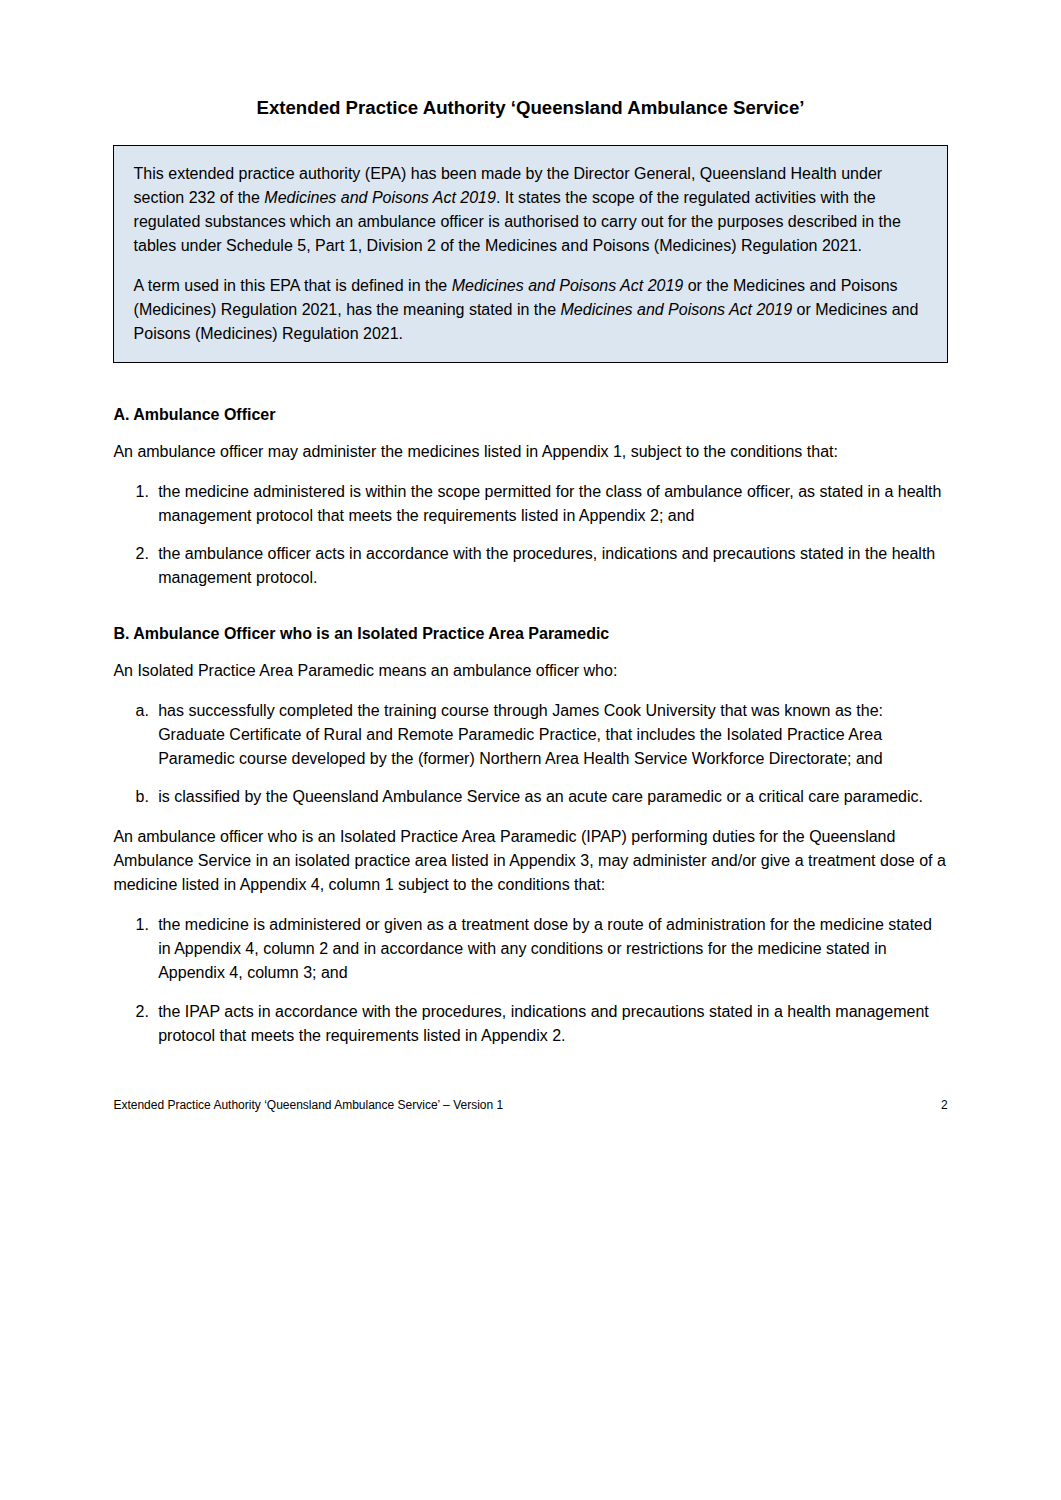Extended Practice Authority ‘Queensland Ambulance Service’
This extended practice authority (EPA) has been made by the Director General, Queensland Health under section 232 of the Medicines and Poisons Act 2019. It states the scope of the regulated activities with the regulated substances which an ambulance officer is authorised to carry out for the purposes described in the tables under Schedule 5, Part 1, Division 2 of the Medicines and Poisons (Medicines) Regulation 2021.
A term used in this EPA that is defined in the Medicines and Poisons Act 2019 or the Medicines and Poisons (Medicines) Regulation 2021, has the meaning stated in the Medicines and Poisons Act 2019 or Medicines and Poisons (Medicines) Regulation 2021.
A. Ambulance Officer
An ambulance officer may administer the medicines listed in Appendix 1, subject to the conditions that:
the medicine administered is within the scope permitted for the class of ambulance officer, as stated in a health management protocol that meets the requirements listed in Appendix 2; and
the ambulance officer acts in accordance with the procedures, indications and precautions stated in the health management protocol.
B. Ambulance Officer who is an Isolated Practice Area Paramedic
An Isolated Practice Area Paramedic means an ambulance officer who:
has successfully completed the training course through James Cook University that was known as the: Graduate Certificate of Rural and Remote Paramedic Practice, that includes the Isolated Practice Area Paramedic course developed by the (former) Northern Area Health Service Workforce Directorate; and
is classified by the Queensland Ambulance Service as an acute care paramedic or a critical care paramedic.
An ambulance officer who is an Isolated Practice Area Paramedic (IPAP) performing duties for the Queensland Ambulance Service in an isolated practice area listed in Appendix 3, may administer and/or give a treatment dose of a medicine listed in Appendix 4, column 1 subject to the conditions that:
the medicine is administered or given as a treatment dose by a route of administration for the medicine stated in Appendix 4, column 2 and in accordance with any conditions or restrictions for the medicine stated in Appendix 4, column 3; and
the IPAP acts in accordance with the procedures, indications and precautions stated in a health management protocol that meets the requirements listed in Appendix 2.
Extended Practice Authority ‘Queensland Ambulance Service’ – Version 1 2